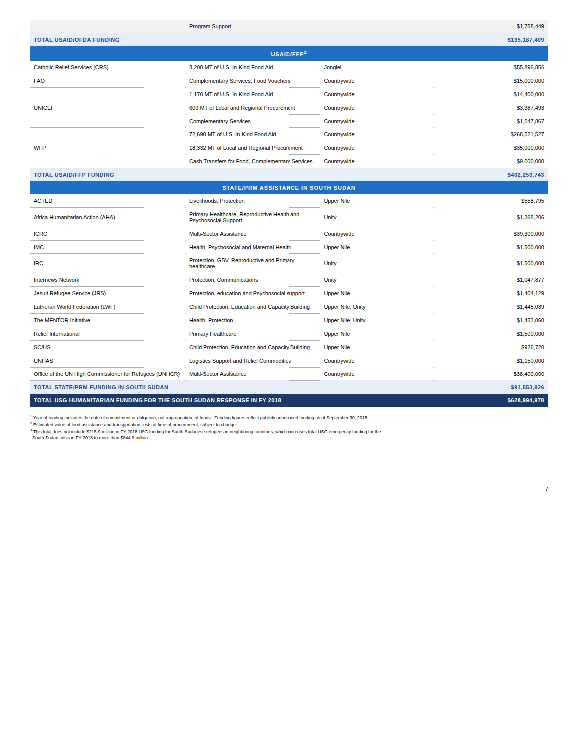| | Program Support | | $1,758,449 |
| TOTAL USAID/OFDA FUNDING | $135,187,409 |
| USAID/FFP 2 |
| Catholic Relief Services (CRS) | 8,200 MT of U.S. In-Kind Food Aid | Jonglei | $55,896,856 |
| FAO | Complementary Services, Food Vouchers | Countrywide | $15,000,000 |
| UNICEF | 1,170 MT of U.S. In-Kind Food Aid | Countrywide | $14,400,000 |
| 609 MT of Local and Regional Procurement | Countrywide | $3,387,493 |
| Complementary Services | Countrywide | $1,047,867 |
| WFP | 72,690 MT of U.S. In-Kind Food Aid | Countrywide | $268,521,527 |
| 18,332 MT of Local and Regional Procurement | Countrywide | $35,000,000 |
| Cash Transfers for Food, Complementary Services | Countrywide | $9,000,000 |
| TOTAL USAID/FFP FUNDING | $402,253,743 |
| STATE/PRM ASSISTANCE IN SOUTH SUDAN |
| ACTED | Livelihoods, Protection | Upper Nile | $558,795 |
| Africa Humanitarian Action (AHA) | Primary Healthcare, Reproductive Health and Psychosocial Support | Unity | $1,368,206 |
| ICRC | Multi-Sector Assistance | Countrywide | $39,300,000 |
| IMC | Health, Psychosocial and Maternal Health | Upper Nile | $1,500,000 |
| IRC | Protection, GBV, Reproductive and Primary healthcare | Unity | $1,500,000 |
| Internews Network | Protection, Communications | Unity | $1,047,877 |
| Jesuit Refugee Service (JRS) | Protection, education and Psychosocial support | Upper Nile | $1,404,129 |
| Lutheran World Federation (LWF) | Child Protection, Education and Capacity Building | Upper Nile, Unity | $1,445,039 |
| The MENTOR Initiative | Health, Protection | Upper Nile, Unity | $1,453,060 |
| Relief International | Primary Healthcare | Upper Nile | $1,500,000 |
| SC/US | Child Protection, Education and Capacity Building | Upper Nile | $926,720 |
| UNHAS | Logistics Support and Relief Commodities | Countrywide | $1,150,000 |
| Office of the UN High Commissioner for Refugees (UNHCR) | Multi-Sector Assistance | Countrywide | $38,400,000 |
| TOTAL STATE/PRM FUNDING IN SOUTH SUDAN | $91,553,826 |
| TOTAL USG HUMANITARIAN FUNDING FOR THE SOUTH SUDAN RESPONSE IN FY 2018 | $628,994,978 |
1 Year of funding indicates the date of commitment or obligation, not appropriation, of funds. Funding figures reflect publicly announced funding as of September 30, 2018.
2 Estimated value of food assistance and transportation costs at time of procurement; subject to change.
3 This total does not include $215.9 million in FY 2018 USG funding for South Sudanese refugees in neighboring countries, which increases total USG emergency funding for the
South Sudan crisis in FY 2018 to more than $844.9 million.
7